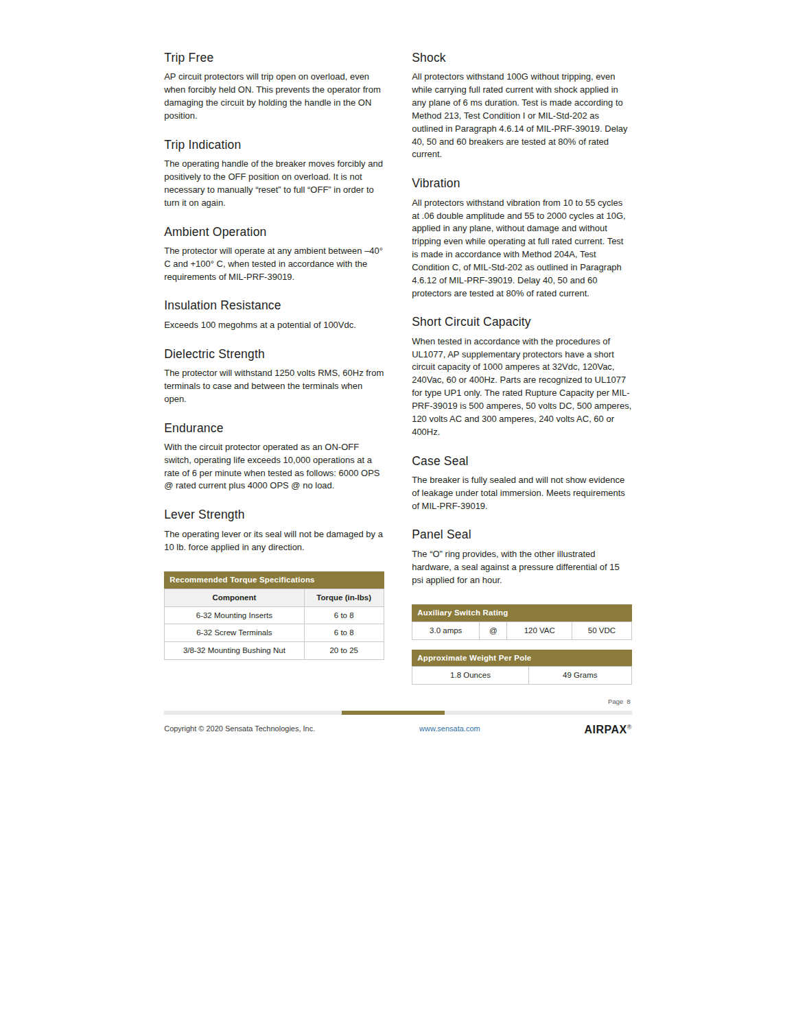Trip Free
AP circuit protectors will trip open on overload, even when forcibly held ON. This prevents the operator from damaging the circuit by holding the handle in the ON position.
Trip Indication
The operating handle of the breaker moves forcibly and positively to the OFF position on overload. It is not necessary to manually “reset” to full “OFF” in order to turn it on again.
Ambient Operation
The protector will operate at any ambient between –40° C and +100° C, when tested in accordance with the requirements of MIL-PRF-39019.
Insulation Resistance
Exceeds 100 megohms at a potential of 100Vdc.
Dielectric Strength
The protector will withstand 1250 volts RMS, 60Hz from terminals to case and between the terminals when open.
Endurance
With the circuit protector operated as an ON-OFF switch, operating life exceeds 10,000 operations at a rate of 6 per minute when tested as follows: 6000 OPS @ rated current plus 4000 OPS @ no load.
Lever Strength
The operating lever or its seal will not be damaged by a 10 lb. force applied in any direction.
Recommended Torque Specifications
| Component | Torque (in-lbs) |
| --- | --- |
| 6-32 Mounting Inserts | 6 to 8 |
| 6-32 Screw Terminals | 6 to 8 |
| 3/8-32 Mounting Bushing Nut | 20 to 25 |
Shock
All protectors withstand 100G without tripping, even while carrying full rated current with shock applied in any plane of 6 ms duration. Test is made according to Method 213, Test Condition I or MIL-Std-202 as outlined in Paragraph 4.6.14 of MIL-PRF-39019. Delay 40, 50 and 60 breakers are tested at 80% of rated current.
Vibration
All protectors withstand vibration from 10 to 55 cycles at .06 double amplitude and 55 to 2000 cycles at 10G, applied in any plane, without damage and without tripping even while operating at full rated current. Test is made in accordance with Method 204A, Test Condition C, of MIL-Std-202 as outlined in Paragraph 4.6.12 of MIL-PRF-39019. Delay 40, 50 and 60 protectors are tested at 80% of rated current.
Short Circuit Capacity
When tested in accordance with the procedures of UL1077, AP supplementary protectors have a short circuit capacity of 1000 amperes at 32Vdc, 120Vac, 240Vac, 60 or 400Hz. Parts are recognized to UL1077 for type UP1 only. The rated Rupture Capacity per MIL-PRF-39019 is 500 amperes, 50 volts DC, 500 amperes, 120 volts AC and 300 amperes, 240 volts AC, 60 or 400Hz.
Case Seal
The breaker is fully sealed and will not show evidence of leakage under total immersion. Meets requirements of MIL-PRF-39019.
Panel Seal
The “O” ring provides, with the other illustrated hardware, a seal against a pressure differential of 15 psi applied for an hour.
Auxiliary Switch Rating
| 3.0 amps | @ | 120 VAC | 50 VDC |
Approximate Weight Per Pole
| 1.8 Ounces | 49 Grams |
Page 8
Copyright © 2020 Sensata Technologies, Inc.
www.sensata.com
AIRPAX®